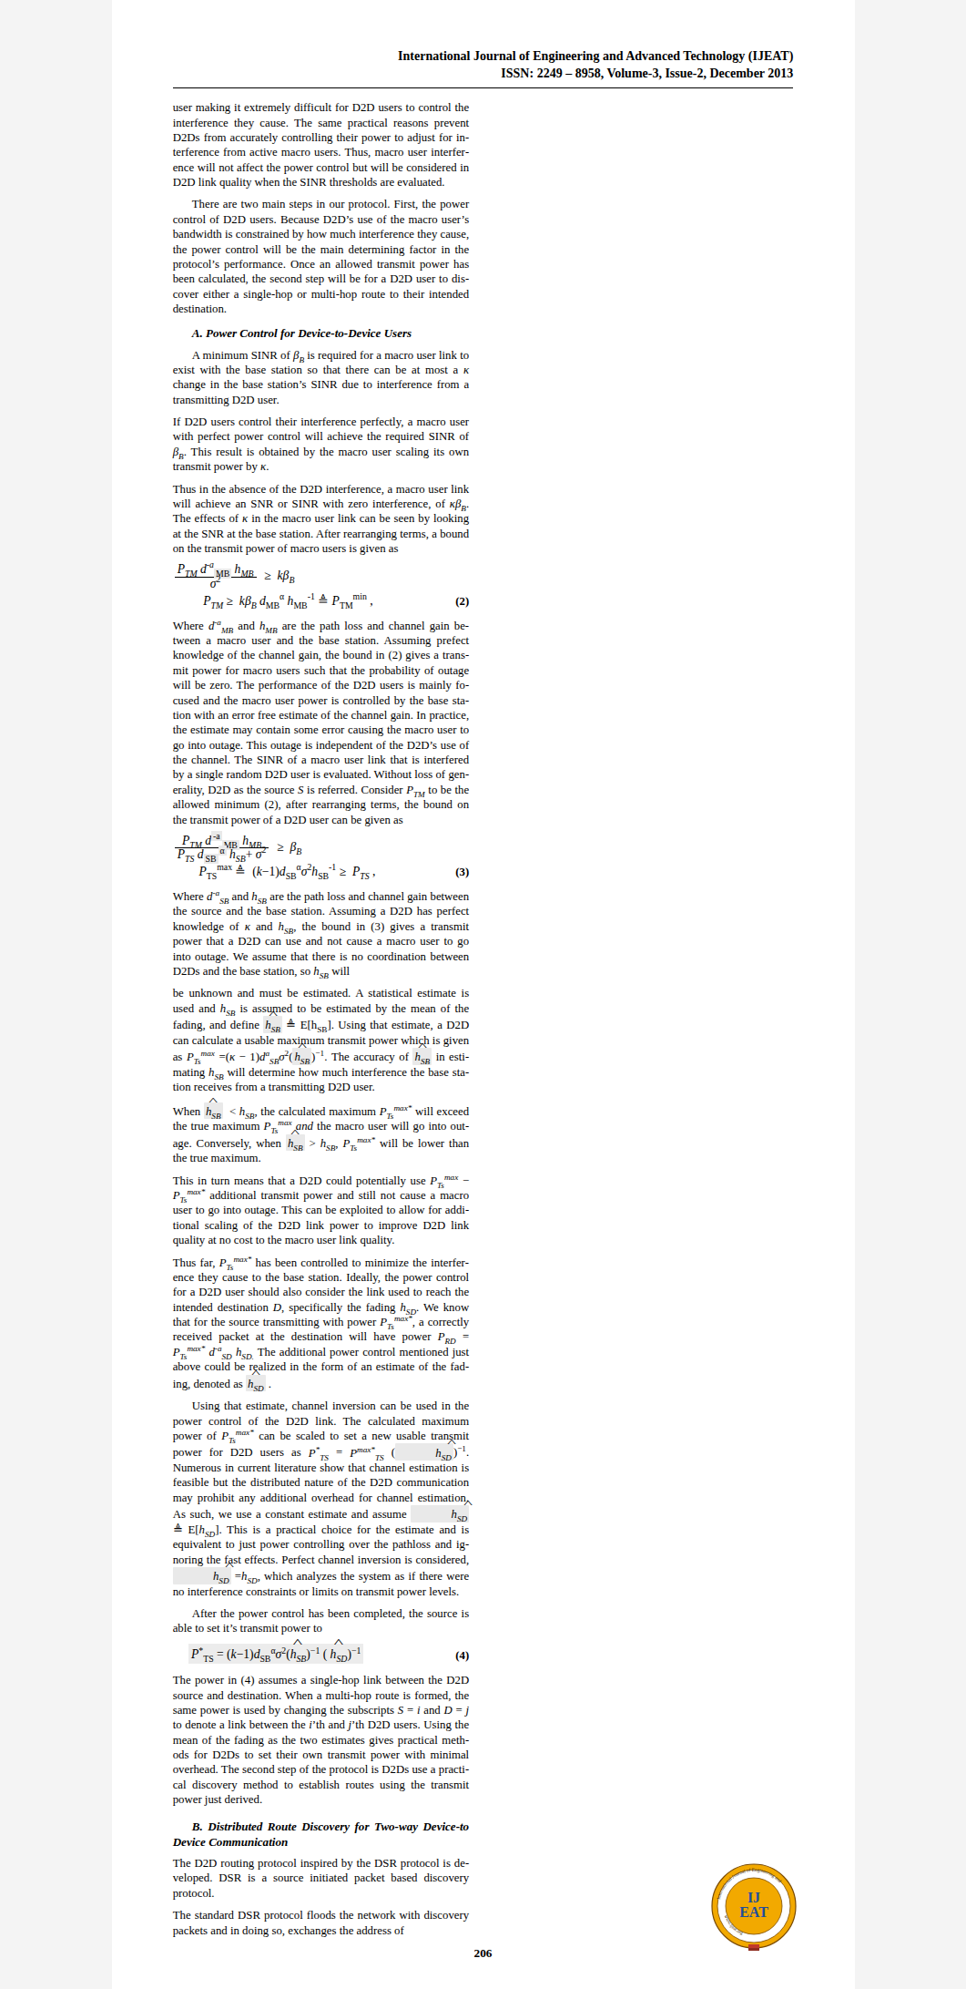International Journal of Engineering and Advanced Technology (IJEAT)
ISSN: 2249 – 8958, Volume-3, Issue-2, December 2013
user making it extremely difficult for D2D users to control the interference they cause. The same practical reasons prevent D2Ds from accurately controlling their power to adjust for interference from active macro users. Thus, macro user interference will not affect the power control but will be considered in D2D link quality when the SINR thresholds are evaluated.
There are two main steps in our protocol. First, the power control of D2D users. Because D2D’s use of the macro user’s bandwidth is constrained by how much interference they cause, the power control will be the main determining factor in the protocol’s performance. Once an allowed transmit power has been calculated, the second step will be for a D2D user to discover either a single-hop or multi-hop route to their intended destination.
A. Power Control for Device-to-Device Users
A minimum SINR of βB is required for a macro user link to exist with the base station so that there can be at most a κ change in the base station’s SINR due to interference from a transmitting D2D user.
If D2D users control their interference perfectly, a macro user with perfect power control will achieve the required SINR of βB. This result is obtained by the macro user scaling its own transmit power by κ.
Thus in the absence of the D2D interference, a macro user link will achieve an SNR or SINR with zero interference, of κβB. The effects of κ in the macro user link can be seen by looking at the SNR at the base station. After rearranging terms, a bound on the transmit power of macro users is given as
PTM d-aMB hMB σ2 ≥ kβB PTM ≥ kβB dMBα hMB-1 ≜ PTMmin , (2)
Where d-aMB and hMB are the path loss and channel gain between a macro user and the base station. Assuming prefect knowledge of the channel gain, the bound in (2) gives a transmit power for macro users such that the probability of outage will be zero. The performance of the D2D users is mainly focused and the macro user power is controlled by the base station with an error free estimate of the channel gain. In practice, the estimate may contain some error causing the macro user to go into outage. This outage is independent of the D2D’s use of the channel. The SINR of a macro user link that is interfered by a single random D2D user is evaluated. Without loss of generality, D2D as the source S is referred. Consider PTM to be the allowed minimum (2), after rearranging terms, the bound on the transmit power of a D2D user can be given as
PTM d-aMB hMB PTS dSBα hSB+ σ2 ≥ βB PTSmax ≜ (k−1)dSBασ2hSB-1 ≥ PTS , (3)
Where d-aSB and hSB are the path loss and channel gain between the source and the base station. Assuming a D2D has perfect knowledge of κ and hSB, the bound in (3) gives a transmit power that a D2D can use and not cause a macro user to go into outage. We assume that there is no coordination between D2Ds and the base station, so hSB will
be unknown and must be estimated. A statistical estimate is used and hSB is assumed to be estimated by the mean of the fading, and define hSB ≜ E[hSB]. Using that estimate, a D2D can calculate a usable maximum transmit power which is given as PTsmax =(κ − 1)daSBσ2(hSB)−1. The accuracy of hSB in estimating hSB will determine how much interference the base station receives from a transmitting D2D user.
When hSB < hSB, the calculated maximum PTsmax* will exceed the true maximum PTsmax and the macro user will go into outage. Conversely, when hSB > hSB, PTsmax* will be lower than the true maximum.
This in turn means that a D2D could potentially use PTsmax − PTsmax* additional transmit power and still not cause a macro user to go into outage. This can be exploited to allow for additional scaling of the D2D link power to improve D2D link quality at no cost to the macro user link quality.
Thus far, PTsmax* has been controlled to minimize the interference they cause to the base station. Ideally, the power control for a D2D user should also consider the link used to reach the intended destination D, specifically the fading hSD. We know that for the source transmitting with power PTsmax*, a correctly received packet at the destination will have power PRD = PTsmax* d-aSD hSD. The additional power control mentioned just above could be realized in the form of an estimate of the fading, denoted as hSD .
Using that estimate, channel inversion can be used in the power control of the D2D link. The calculated maximum power of PTsmax* can be scaled to set a new usable transmit power for D2D users as P*TS = Pmax*TS (hSD)−1. Numerous in current literature show that channel estimation is feasible but the distributed nature of the D2D communication may prohibit any additional overhead for channel estimation. As such, we use a constant estimate and assume hSD ≜ E[hSD]. This is a practical choice for the estimate and is equivalent to just power controlling over the pathloss and ignoring the fast effects. Perfect channel inversion is considered, hSD =hSD, which analyzes the system as if there were no interference constraints or limits on transmit power levels.
After the power control has been completed, the source is able to set it’s transmit power to
P*TS = (k−1)dSBασ2(hSB)−1 ( hSD)−1 (4)
The power in (4) assumes a single-hop link between the D2D source and destination. When a multi-hop route is formed, the same power is used by changing the subscripts S = i and D = j to denote a link between the i’th and j’th D2D users. Using the mean of the fading as the two estimates gives practical methods for D2Ds to set their own transmit power with minimal overhead. The second step of the protocol is D2Ds use a practical discovery method to establish routes using the transmit power just derived.
B. Distributed Route Discovery for Two-way Device-to Device Communication
The D2D routing protocol inspired by the DSR protocol is developed. DSR is a source initiated packet based discovery protocol.
The standard DSR protocol floods the network with discovery packets and in doing so, exchanges the address of
206
International Journal of Engineering and www.ijeat.org IJ EAT